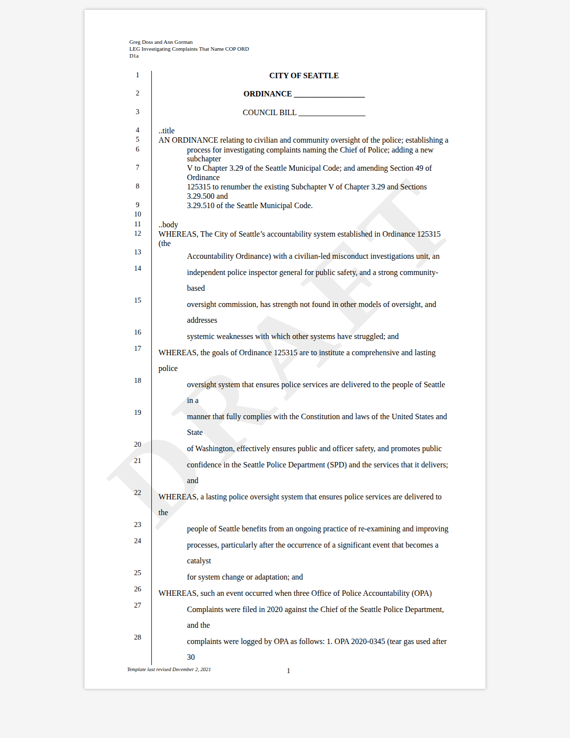DRAFT
Greg Doss and Ann Gorman
LEG Investigating Complaints That Name COP ORD
D1a
| 1 | CITY OF SEATTLE |
| 2 | ORDINANCE __________________ |
| 3 | COUNCIL BILL _________________ |
| 4 | ..title |
| 5 | AN ORDINANCE relating to civilian and community oversight of the police; establishing a |
| 6 | process for investigating complaints naming the Chief of Police; adding a new subchapter |
| 7 | V to Chapter 3.29 of the Seattle Municipal Code; and amending Section 49 of Ordinance |
| 8 | 125315 to renumber the existing Subchapter V of Chapter 3.29 and Sections 3.29.500 and |
| 9 | 3.29.510 of the Seattle Municipal Code. |
| 10 | |
| 11 | ..body |
| 12 | WHEREAS, The City of Seattle’s accountability system established in Ordinance 125315 (the |
| 13 | Accountability Ordinance) with a civilian-led misconduct investigations unit, an |
| 14 | independent police inspector general for public safety, and a strong community-based |
| 15 | oversight commission, has strength not found in other models of oversight, and addresses |
| 16 | systemic weaknesses with which other systems have struggled; and |
| 17 | WHEREAS, the goals of Ordinance 125315 are to institute a comprehensive and lasting police |
| 18 | oversight system that ensures police services are delivered to the people of Seattle in a |
| 19 | manner that fully complies with the Constitution and laws of the United States and State |
| 20 | of Washington, effectively ensures public and officer safety, and promotes public |
| 21 | confidence in the Seattle Police Department (SPD) and the services that it delivers; and |
| 22 | WHEREAS, a lasting police oversight system that ensures police services are delivered to the |
| 23 | people of Seattle benefits from an ongoing practice of re-examining and improving |
| 24 | processes, particularly after the occurrence of a significant event that becomes a catalyst |
| 25 | for system change or adaptation; and |
| 26 | WHEREAS, such an event occurred when three Office of Police Accountability (OPA) |
| 27 | Complaints were filed in 2020 against the Chief of the Seattle Police Department, and the |
| 28 | complaints were logged by OPA as follows: 1. OPA 2020-0345 (tear gas used after 30 |
Template last revised December 2, 2021 1